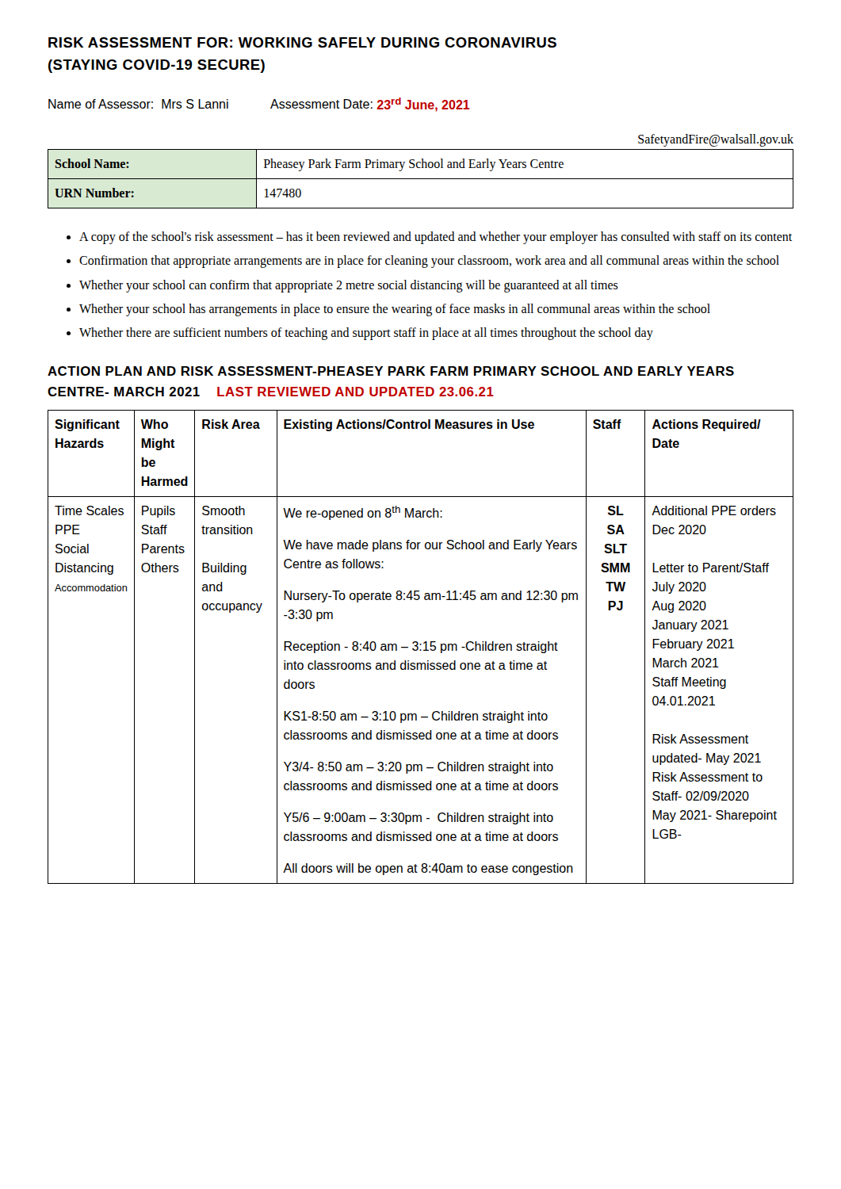Risk Assessment for: Working Safely During Coronavirus
(Staying Covid-19 Secure)
Name of Assessor: Mrs S Lanni Assessment Date: 23rd June, 2021
SafetyandFire@walsall.gov.uk
| School Name: | Pheasey Park Farm Primary School and Early Years Centre |
| URN Number: | 147480 |
A copy of the school's risk assessment – has it been reviewed and updated and whether your employer has consulted with staff on its content
Confirmation that appropriate arrangements are in place for cleaning your classroom, work area and all communal areas within the school
Whether your school can confirm that appropriate 2 metre social distancing will be guaranteed at all times
Whether your school has arrangements in place to ensure the wearing of face masks in all communal areas within the school
Whether there are sufficient numbers of teaching and support staff in place at all times throughout the school day
Action Plan and Risk Assessment-Pheasey Park Farm Primary School and Early Years Centre- March 2021 Last reviewed and updated 23.06.21
| Significant Hazards | Who Might be Harmed | Risk Area | Existing Actions/Control Measures in Use | Staff | Actions Required/ Date |
| --- | --- | --- | --- | --- | --- |
| Time Scales PPE Social Distancing Accommodation | Pupils Staff Parents Others | Smooth transition Building and occupancy | We re-opened on 8 th March: We have made plans for our School and Early Years Centre as follows: Nursery-To operate 8:45 am-11:45 am and 12:30 pm -3:30 pm Reception - 8:40 am – 3:15 pm -Children straight into classrooms and dismissed one at a time at doors KS1-8:50 am – 3:10 pm – Children straight into classrooms and dismissed one at a time at doors Y3/4- 8:50 am – 3:20 pm – Children straight into classrooms and dismissed one at a time at doors Y5/6 – 9:00am – 3:30pm - Children straight into classrooms and dismissed one at a time at doors All doors will be open at 8:40am to ease congestion | SL SA SLT SMM TW PJ | Additional PPE orders Dec 2020 Letter to Parent/Staff July 2020 Aug 2020 January 2021 February 2021 March 2021 Staff Meeting 04.01.2021 Risk Assessment updated- May 2021 Risk Assessment to Staff- 02/09/2020 May 2021- Sharepoint LGB- |